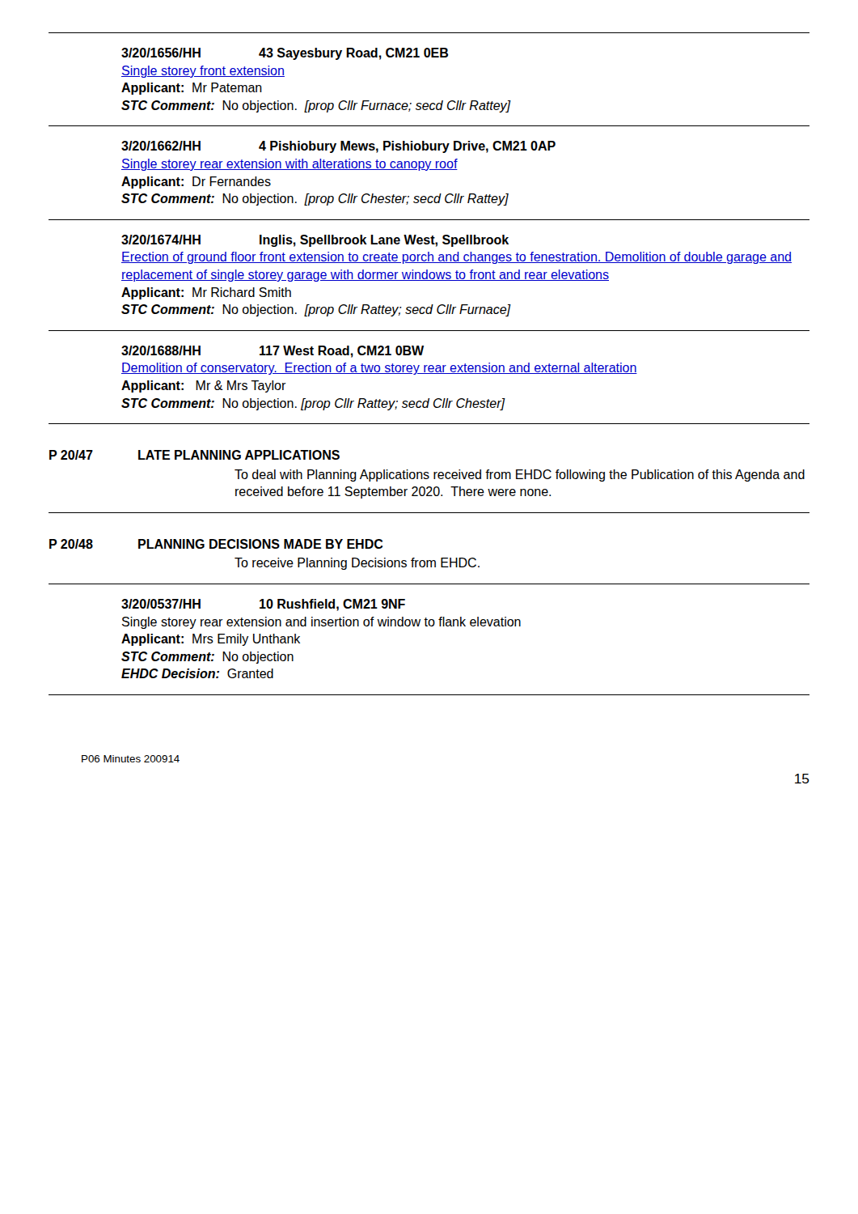3/20/1656/HH43 Sayesbury Road, CM21 0EB
Single storey front extension
Applicant: Mr Pateman
STC Comment: No objection. [prop Cllr Furnace; secd Cllr Rattey]
3/20/1662/HH4 Pishiobury Mews, Pishiobury Drive, CM21 0AP
Single storey rear extension with alterations to canopy roof
Applicant: Dr Fernandes
STC Comment: No objection. [prop Cllr Chester; secd Cllr Rattey]
3/20/1674/HHInglis, Spellbrook Lane West, Spellbrook
Erection of ground floor front extension to create porch and changes to fenestration. Demolition of double garage and replacement of single storey garage with dormer windows to front and rear elevations
Applicant: Mr Richard Smith
STC Comment: No objection. [prop Cllr Rattey; secd Cllr Furnace]
3/20/1688/HH117 West Road, CM21 0BW
Demolition of conservatory. Erection of a two storey rear extension and external alteration
Applicant: Mr & Mrs Taylor
STC Comment: No objection. [prop Cllr Rattey; secd Cllr Chester]
P 20/47 LATE PLANNING APPLICATIONS
To deal with Planning Applications received from EHDC following the Publication of this Agenda and received before 11 September 2020. There were none.
P 20/48 PLANNING DECISIONS MADE BY EHDC
To receive Planning Decisions from EHDC.
3/20/0537/HH10 Rushfield, CM21 9NF
Single storey rear extension and insertion of window to flank elevation
Applicant: Mrs Emily Unthank
STC Comment: No objection
EHDC Decision: Granted
P06 Minutes 200914
15